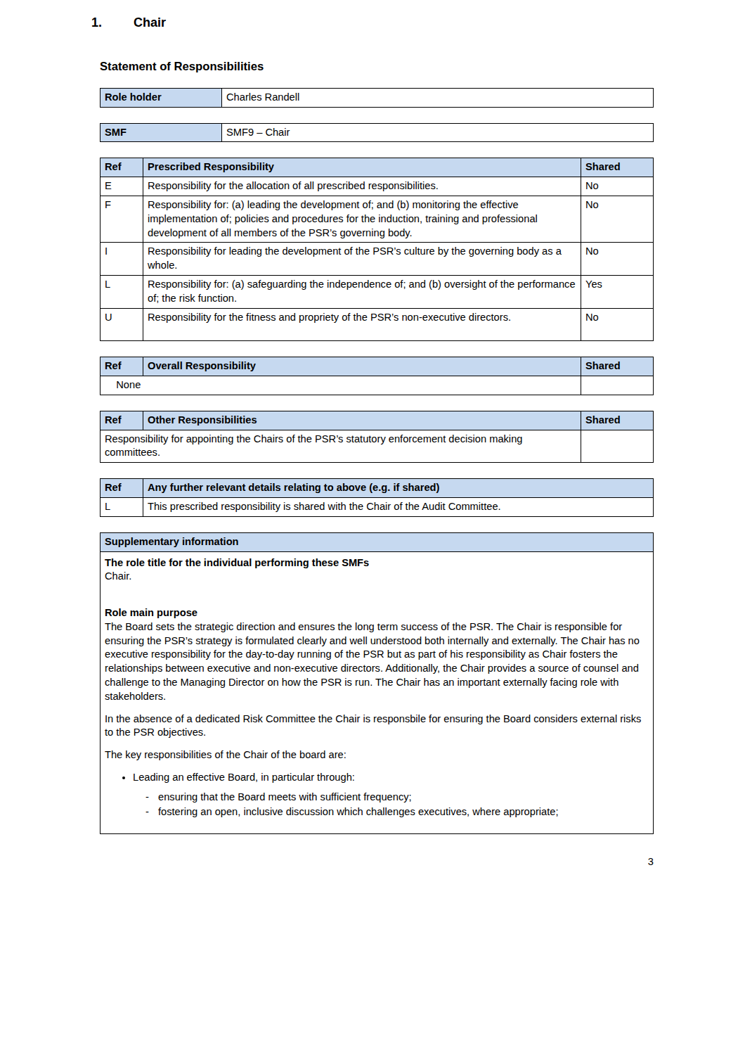1. Chair
Statement of Responsibilities
| Role holder | Charles Randell |
| SMF | SMF9 – Chair |
| Ref | Prescribed Responsibility | Shared |
| --- | --- | --- |
| E | Responsibility for the allocation of all prescribed responsibilities. | No |
| F | Responsibility for: (a) leading the development of; and (b) monitoring the effective implementation of; policies and procedures for the induction, training and professional development of all members of the PSR’s governing body. | No |
| I | Responsibility for leading the development of the PSR’s culture by the governing body as a whole. | No |
| L | Responsibility for: (a) safeguarding the independence of; and (b) oversight of the performance of; the risk function. | Yes |
| U | Responsibility for the fitness and propriety of the PSR’s non-executive directors. | No |
| Ref | Overall Responsibility | Shared |
| --- | --- | --- |
| None | |
| Ref | Other Responsibilities | Shared |
| --- | --- | --- |
| Responsibility for appointing the Chairs of the PSR’s statutory enforcement decision making committees. | |
| Ref | Any further relevant details relating to above (e.g. if shared) |
| --- | --- |
| L | This prescribed responsibility is shared with the Chair of the Audit Committee. |
Supplementary information
The role title for the individual performing these SMFs
Chair.
Role main purpose
The Board sets the strategic direction and ensures the long term success of the PSR. The Chair is responsible for ensuring the PSR’s strategy is formulated clearly and well understood both internally and externally. The Chair has no executive responsibility for the day-to-day running of the PSR but as part of his responsibility as Chair fosters the relationships between executive and non-executive directors. Additionally, the Chair provides a source of counsel and challenge to the Managing Director on how the PSR is run. The Chair has an important externally facing role with stakeholders.
In the absence of a dedicated Risk Committee the Chair is responsbile for ensuring the Board considers external risks to the PSR objectives.
The key responsibilities of the Chair of the board are:
Leading an effective Board, in particular through:
ensuring that the Board meets with sufficient frequency;
fostering an open, inclusive discussion which challenges executives, where appropriate;
3